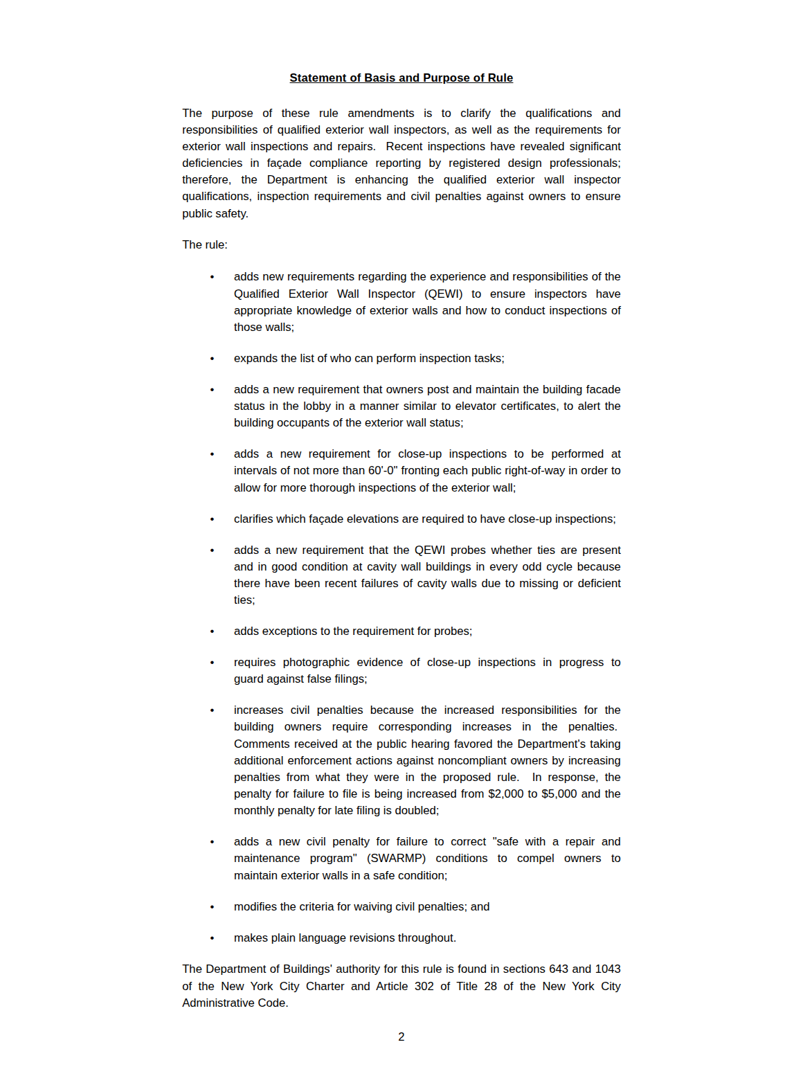Statement of Basis and Purpose of Rule
The purpose of these rule amendments is to clarify the qualifications and responsibilities of qualified exterior wall inspectors, as well as the requirements for exterior wall inspections and repairs. Recent inspections have revealed significant deficiencies in façade compliance reporting by registered design professionals; therefore, the Department is enhancing the qualified exterior wall inspector qualifications, inspection requirements and civil penalties against owners to ensure public safety.
The rule:
adds new requirements regarding the experience and responsibilities of the Qualified Exterior Wall Inspector (QEWI) to ensure inspectors have appropriate knowledge of exterior walls and how to conduct inspections of those walls;
expands the list of who can perform inspection tasks;
adds a new requirement that owners post and maintain the building facade status in the lobby in a manner similar to elevator certificates, to alert the building occupants of the exterior wall status;
adds a new requirement for close-up inspections to be performed at intervals of not more than 60'-0" fronting each public right-of-way in order to allow for more thorough inspections of the exterior wall;
clarifies which façade elevations are required to have close-up inspections;
adds a new requirement that the QEWI probes whether ties are present and in good condition at cavity wall buildings in every odd cycle because there have been recent failures of cavity walls due to missing or deficient ties;
adds exceptions to the requirement for probes;
requires photographic evidence of close-up inspections in progress to guard against false filings;
increases civil penalties because the increased responsibilities for the building owners require corresponding increases in the penalties. Comments received at the public hearing favored the Department's taking additional enforcement actions against noncompliant owners by increasing penalties from what they were in the proposed rule. In response, the penalty for failure to file is being increased from $2,000 to $5,000 and the monthly penalty for late filing is doubled;
adds a new civil penalty for failure to correct "safe with a repair and maintenance program" (SWARMP) conditions to compel owners to maintain exterior walls in a safe condition;
modifies the criteria for waiving civil penalties; and
makes plain language revisions throughout.
The Department of Buildings' authority for this rule is found in sections 643 and 1043 of the New York City Charter and Article 302 of Title 28 of the New York City Administrative Code.
2